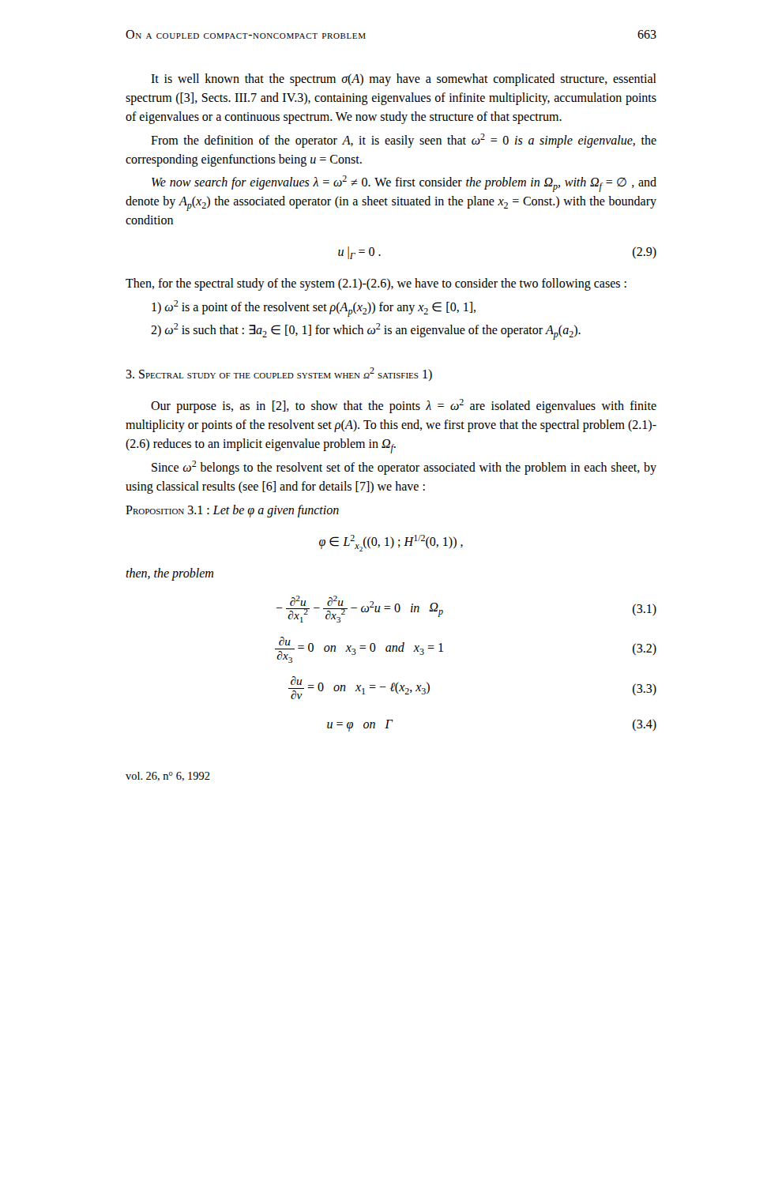On a coupled compact-noncompact problem 663
It is well known that the spectrum σ(A) may have a somewhat complicated structure, essential spectrum ([3], Sects. III.7 and IV.3), containing eigenvalues of infinite multiplicity, accumulation points of eigenvalues or a continuous spectrum. We now study the structure of that spectrum.
From the definition of the operator A, it is easily seen that ω2 = 0 is a simple eigenvalue, the corresponding eigenfunctions being u = Const.
We now search for eigenvalues λ = ω2 ≠ 0. We first consider the problem in Ωp, with Ωf = ∅ , and denote by Ap(x2) the associated operator (in a sheet situated in the plane x2 = Const.) with the boundary condition
u |Γ = 0 . (2.9)
Then, for the spectral study of the system (2.1)-(2.6), we have to consider the two following cases :
1) ω2 is a point of the resolvent set ρ(Ap(x2)) for any x2 ∈ [0, 1],
2) ω2 is such that : ∃a2 ∈ [0, 1] for which ω2 is an eigenvalue of the operator Ap(a2).
3. Spectral study of the coupled system when ω2 satisfies 1)
Our purpose is, as in [2], to show that the points λ = ω2 are isolated eigenvalues with finite multiplicity or points of the resolvent set ρ(A). To this end, we first prove that the spectral problem (2.1)-(2.6) reduces to an implicit eigenvalue problem in Ωf.
Since ω2 belongs to the resolvent set of the operator associated with the problem in each sheet, by using classical results (see [6] and for details [7]) we have :
Proposition 3.1 : Let be φ a given function
φ ∈ L2x2((0, 1) ; H1/2(0, 1)) ,
then, the problem
− ∂2u∂x12 − ∂2u∂x32 − ω2u = 0 in Ωp (3.1)
∂u∂x3 = 0 on x3 = 0 and x3 = 1 (3.2)
∂u∂ν = 0 on x1 = − ℓ(x2, x3) (3.3)
u = φ on Γ (3.4)
vol. 26, n° 6, 1992